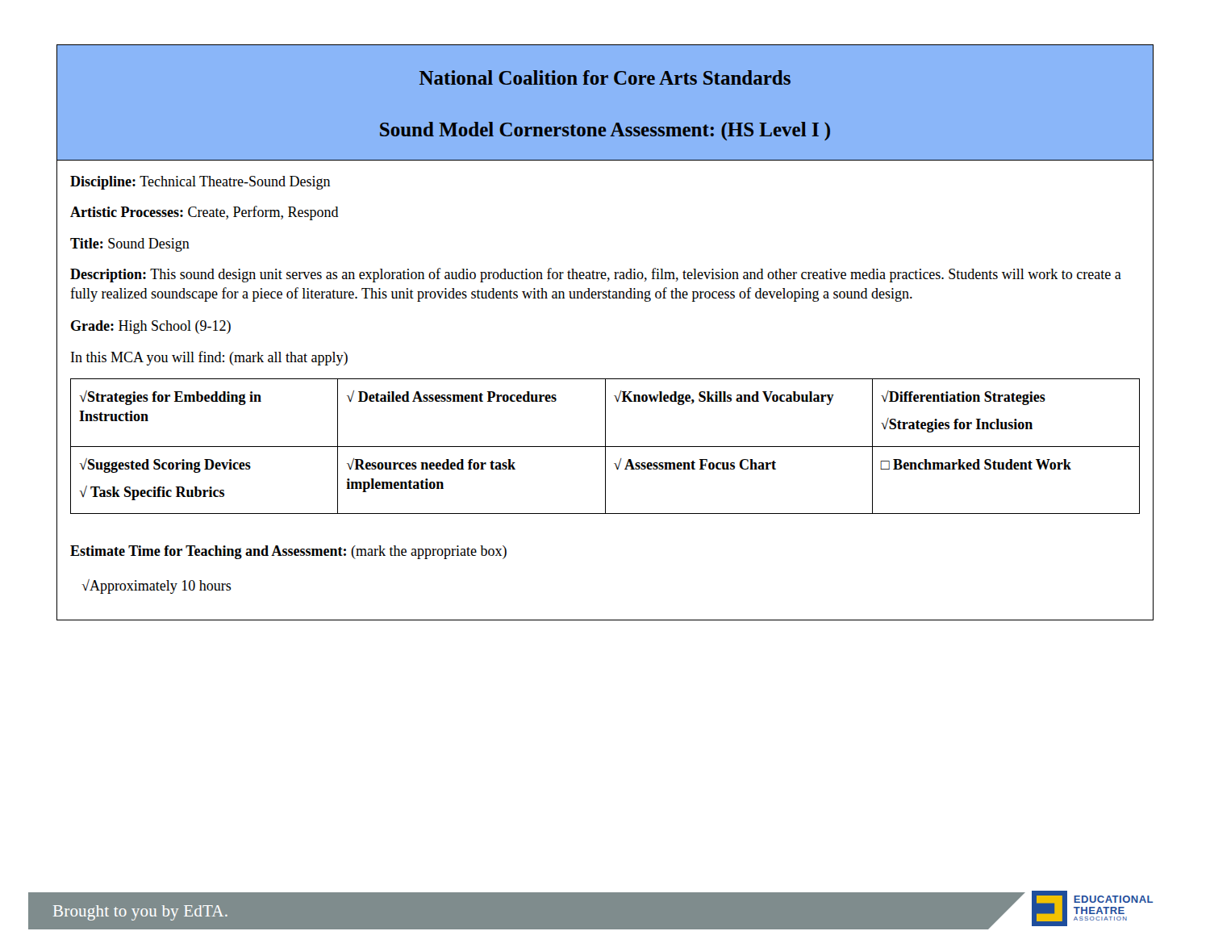National Coalition for Core Arts Standards
Sound Model Cornerstone Assessment: (HS Level I )
Discipline: Technical Theatre-Sound Design
Artistic Processes: Create, Perform, Respond
Title: Sound Design
Description: This sound design unit serves as an exploration of audio production for theatre, radio, film, television and other creative media practices. Students will work to create a fully realized soundscape for a piece of literature. This unit provides students with an understanding of the process of developing a sound design.
Grade: High School (9-12)
In this MCA you will find: (mark all that apply)
| √Strategies for Embedding in Instruction | √ Detailed Assessment Procedures | √Knowledge, Skills and Vocabulary | √Differentiation Strategies √Strategies for Inclusion |
| √Suggested Scoring Devices √ Task Specific Rubrics | √Resources needed for task implementation | √ Assessment Focus Chart | □ Benchmarked Student Work |
Estimate Time for Teaching and Assessment: (mark the appropriate box)
√Approximately 10 hours
Brought to you by EdTA.
EDUCATIONAL
THEATRE
ASSOCIATION